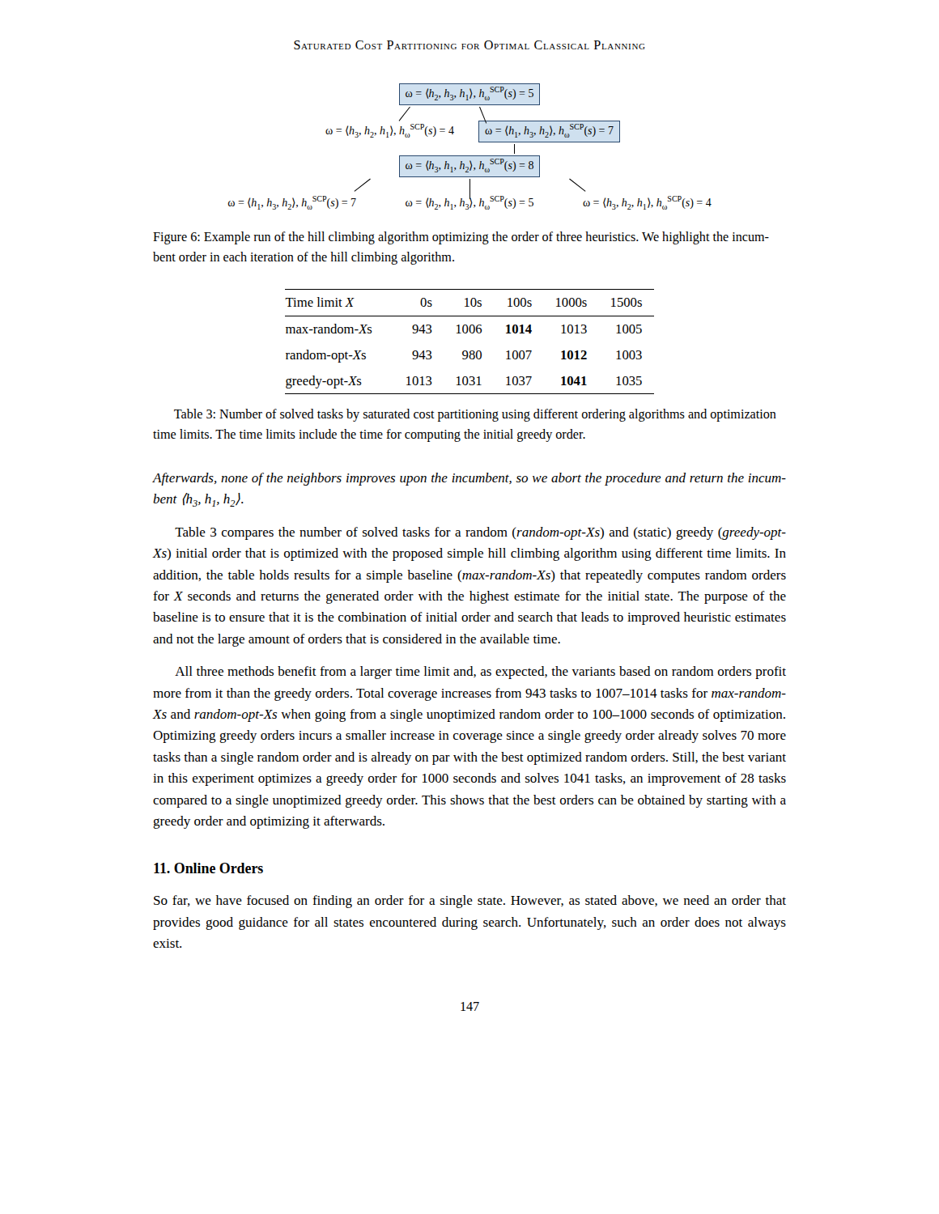Saturated Cost Partitioning for Optimal Classical Planning
ω = ⟨h2, h3, h1⟩, hωSCP(s) = 5
ω = ⟨h3, h2, h1⟩, hωSCP(s) = 4 ω = ⟨h1, h3, h2⟩, hωSCP(s) = 7
ω = ⟨h3, h1, h2⟩, hωSCP(s) = 8
ω = ⟨h1, h3, h2⟩, hωSCP(s) = 7 ω = ⟨h2, h1, h3⟩, hωSCP(s) = 5 ω = ⟨h3, h2, h1⟩, hωSCP(s) = 4
Figure 6: Example run of the hill climbing algorithm optimizing the order of three heuristics. We highlight the incumbent order in each iteration of the hill climbing algorithm.
| Time limit X | 0s | 10s | 100s | 1000s | 1500s |
| --- | --- | --- | --- | --- | --- |
| max-random- X s | 943 | 1006 | 1014 | 1013 | 1005 |
| random-opt- X s | 943 | 980 | 1007 | 1012 | 1003 |
| greedy-opt- X s | 1013 | 1031 | 1037 | 1041 | 1035 |
Table 3: Number of solved tasks by saturated cost partitioning using different ordering algorithms and optimization time limits. The time limits include the time for computing the initial greedy order.
Afterwards, none of the neighbors improves upon the incumbent, so we abort the procedure and return the incumbent ⟨h3, h1, h2⟩.
Table 3 compares the number of solved tasks for a random (random-opt-Xs) and (static) greedy (greedy-opt-Xs) initial order that is optimized with the proposed simple hill climbing algorithm using different time limits. In addition, the table holds results for a simple baseline (max-random-Xs) that repeatedly computes random orders for X seconds and returns the generated order with the highest estimate for the initial state. The purpose of the baseline is to ensure that it is the combination of initial order and search that leads to improved heuristic estimates and not the large amount of orders that is considered in the available time.
All three methods benefit from a larger time limit and, as expected, the variants based on random orders profit more from it than the greedy orders. Total coverage increases from 943 tasks to 1007–1014 tasks for max-random-Xs and random-opt-Xs when going from a single unoptimized random order to 100–1000 seconds of optimization. Optimizing greedy orders incurs a smaller increase in coverage since a single greedy order already solves 70 more tasks than a single random order and is already on par with the best optimized random orders. Still, the best variant in this experiment optimizes a greedy order for 1000 seconds and solves 1041 tasks, an improvement of 28 tasks compared to a single unoptimized greedy order. This shows that the best orders can be obtained by starting with a greedy order and optimizing it afterwards.
11. Online Orders
So far, we have focused on finding an order for a single state. However, as stated above, we need an order that provides good guidance for all states encountered during search. Unfortunately, such an order does not always exist.
147